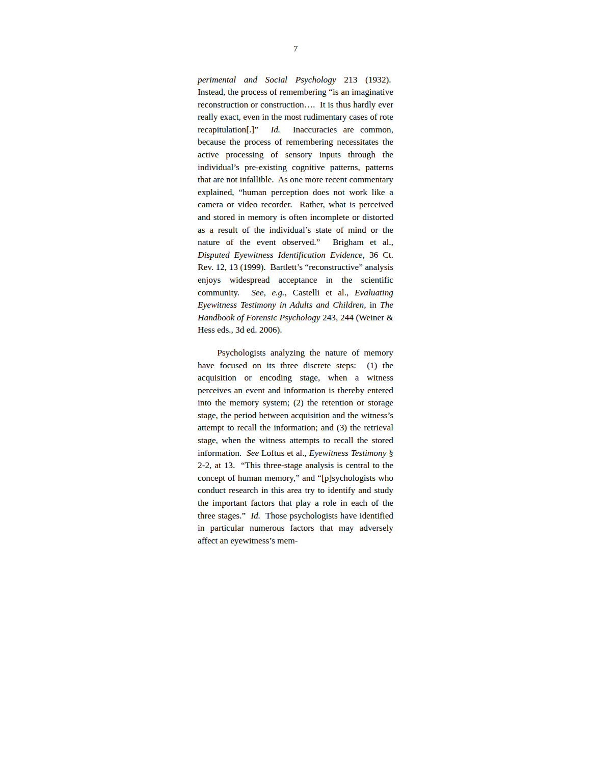7
perimental and Social Psychology 213 (1932). Instead, the process of remembering “is an imaginative reconstruction or construction…. It is thus hardly ever really exact, even in the most rudimentary cases of rote recapitulation[.]” Id. Inaccuracies are common, because the process of remembering necessitates the active processing of sensory inputs through the individual’s pre-existing cognitive patterns, patterns that are not infallible. As one more recent commentary explained, “human perception does not work like a camera or video recorder. Rather, what is perceived and stored in memory is often incomplete or distorted as a result of the individual’s state of mind or the nature of the event observed.” Brigham et al., Disputed Eyewitness Identification Evidence, 36 Ct. Rev. 12, 13 (1999). Bartlett’s “reconstructive” analysis enjoys widespread acceptance in the scientific community. See, e.g., Castelli et al., Evaluating Eyewitness Testimony in Adults and Children, in The Handbook of Forensic Psychology 243, 244 (Weiner & Hess eds., 3d ed. 2006).
Psychologists analyzing the nature of memory have focused on its three discrete steps: (1) the acquisition or encoding stage, when a witness perceives an event and information is thereby entered into the memory system; (2) the retention or storage stage, the period between acquisition and the witness’s attempt to recall the information; and (3) the retrieval stage, when the witness attempts to recall the stored information. See Loftus et al., Eyewitness Testimony § 2-2, at 13. “This three-stage analysis is central to the concept of human memory,” and “[p]sychologists who conduct research in this area try to identify and study the important factors that play a role in each of the three stages.” Id. Those psychologists have identified in particular numerous factors that may adversely affect an eyewitness’s mem-